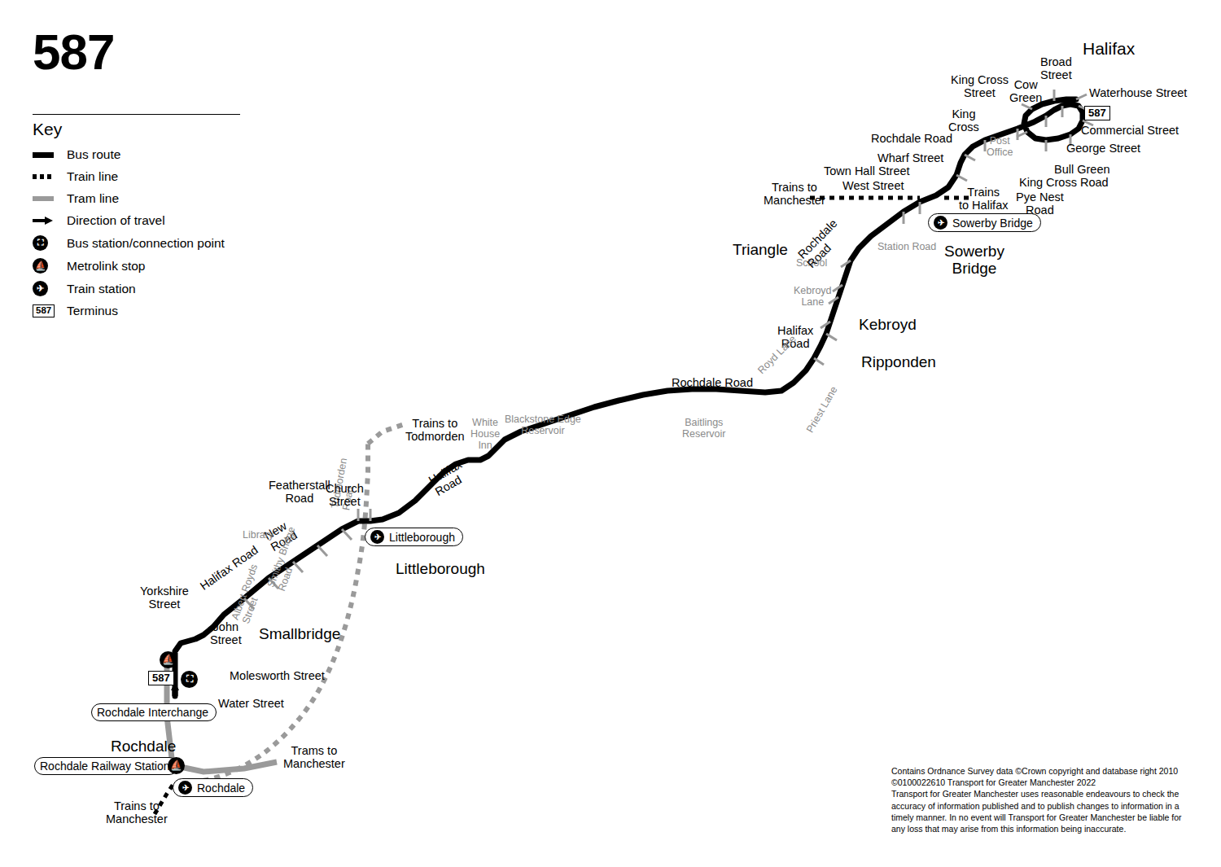587
Key
Bus route
Train line
Tram line
Direction of travel
⛶ Bus station/connection point
⛵ Metrolink stop
✈ Train station
587 Terminus
Halifax
Broad
Street
King Cross
Street
Cow
Green
Waterhouse Street
Commercial Street
George Street
Bull Green
King Cross Road
Pye Nest
Road
King
Cross
Post
Office
Rochdale Road
Wharf Street
Town Hall Street
West Street
Trains
to Halifax
Trains to
Manchester
587
✈Sowerby Bridge
Sowerby
Bridge
Station Road
Triangle
School
Kebroyd
Lane
Kebroyd
Halifax
Road
Ripponden
Royd Lane
Priest Lane
Rochdale
Road
Rochdale Road
Baitlings
Reservoir
Blackstone Edge
Reservoir
White
House
Inn
Halifax
Road
Trains to
Todmorden
Todmorden
Road
Featherstall
Road
Church
Street
New
Road
Library
Smithy Bridge
Road
Halifax Road
Albert Royds
Street
✈Littleborough
Littleborough
Yorkshire
Street
John
Street
Smallbridge
Molesworth Street
Water Street
587
⛵
⛶
Rochdale Interchange
Rochdale
Rochdale Railway Station
⛵
✈Rochdale
Trains to
Manchester
Trams to
Manchester
Contains Ordnance Survey data ©Crown copyright and database right 2010
©0100022610 Transport for Greater Manchester 2022
Transport for Greater Manchester uses reasonable endeavours to check the accuracy of information published and to publish changes to information in a timely manner. In no event will Transport for Greater Manchester be liable for any loss that may arise from this information being inaccurate.